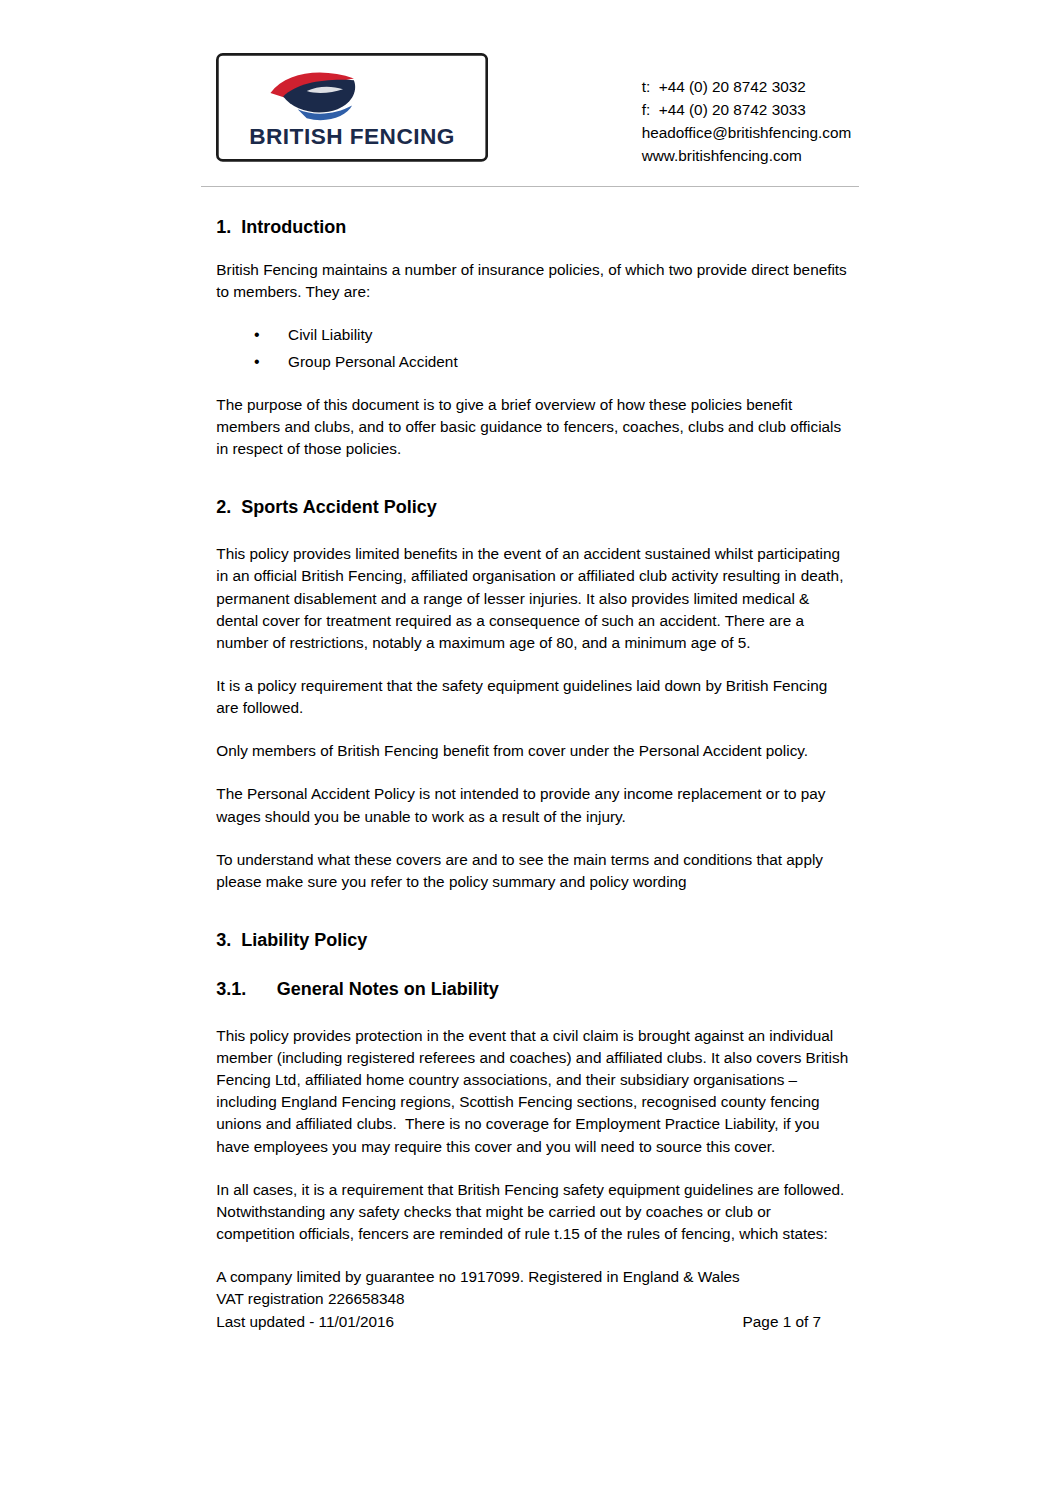BRITISH FENCING
t: +44 (0) 20 8742 3032
f: +44 (0) 20 8742 3033
headoffice@britishfencing.com
www.britishfencing.com
1. Introduction
British Fencing maintains a number of insurance policies, of which two provide direct benefits to members. They are:
Civil Liability
Group Personal Accident
The purpose of this document is to give a brief overview of how these policies benefit members and clubs, and to offer basic guidance to fencers, coaches, clubs and club officials in respect of those policies.
2. Sports Accident Policy
This policy provides limited benefits in the event of an accident sustained whilst participating in an official British Fencing, affiliated organisation or affiliated club activity resulting in death, permanent disablement and a range of lesser injuries. It also provides limited medical & dental cover for treatment required as a consequence of such an accident. There are a number of restrictions, notably a maximum age of 80, and a minimum age of 5.
It is a policy requirement that the safety equipment guidelines laid down by British Fencing are followed.
Only members of British Fencing benefit from cover under the Personal Accident policy.
The Personal Accident Policy is not intended to provide any income replacement or to pay wages should you be unable to work as a result of the injury.
To understand what these covers are and to see the main terms and conditions that apply please make sure you refer to the policy summary and policy wording
3. Liability Policy
3.1. General Notes on Liability
This policy provides protection in the event that a civil claim is brought against an individual member (including registered referees and coaches) and affiliated clubs. It also covers British Fencing Ltd, affiliated home country associations, and their subsidiary organisations – including England Fencing regions, Scottish Fencing sections, recognised county fencing unions and affiliated clubs. There is no coverage for Employment Practice Liability, if you have employees you may require this cover and you will need to source this cover.
In all cases, it is a requirement that British Fencing safety equipment guidelines are followed. Notwithstanding any safety checks that might be carried out by coaches or club or competition officials, fencers are reminded of rule t.15 of the rules of fencing, which states:
A company limited by guarantee no 1917099. Registered in England & Wales
VAT registration 226658348
Last updated - 11/01/2016 Page 1 of 7